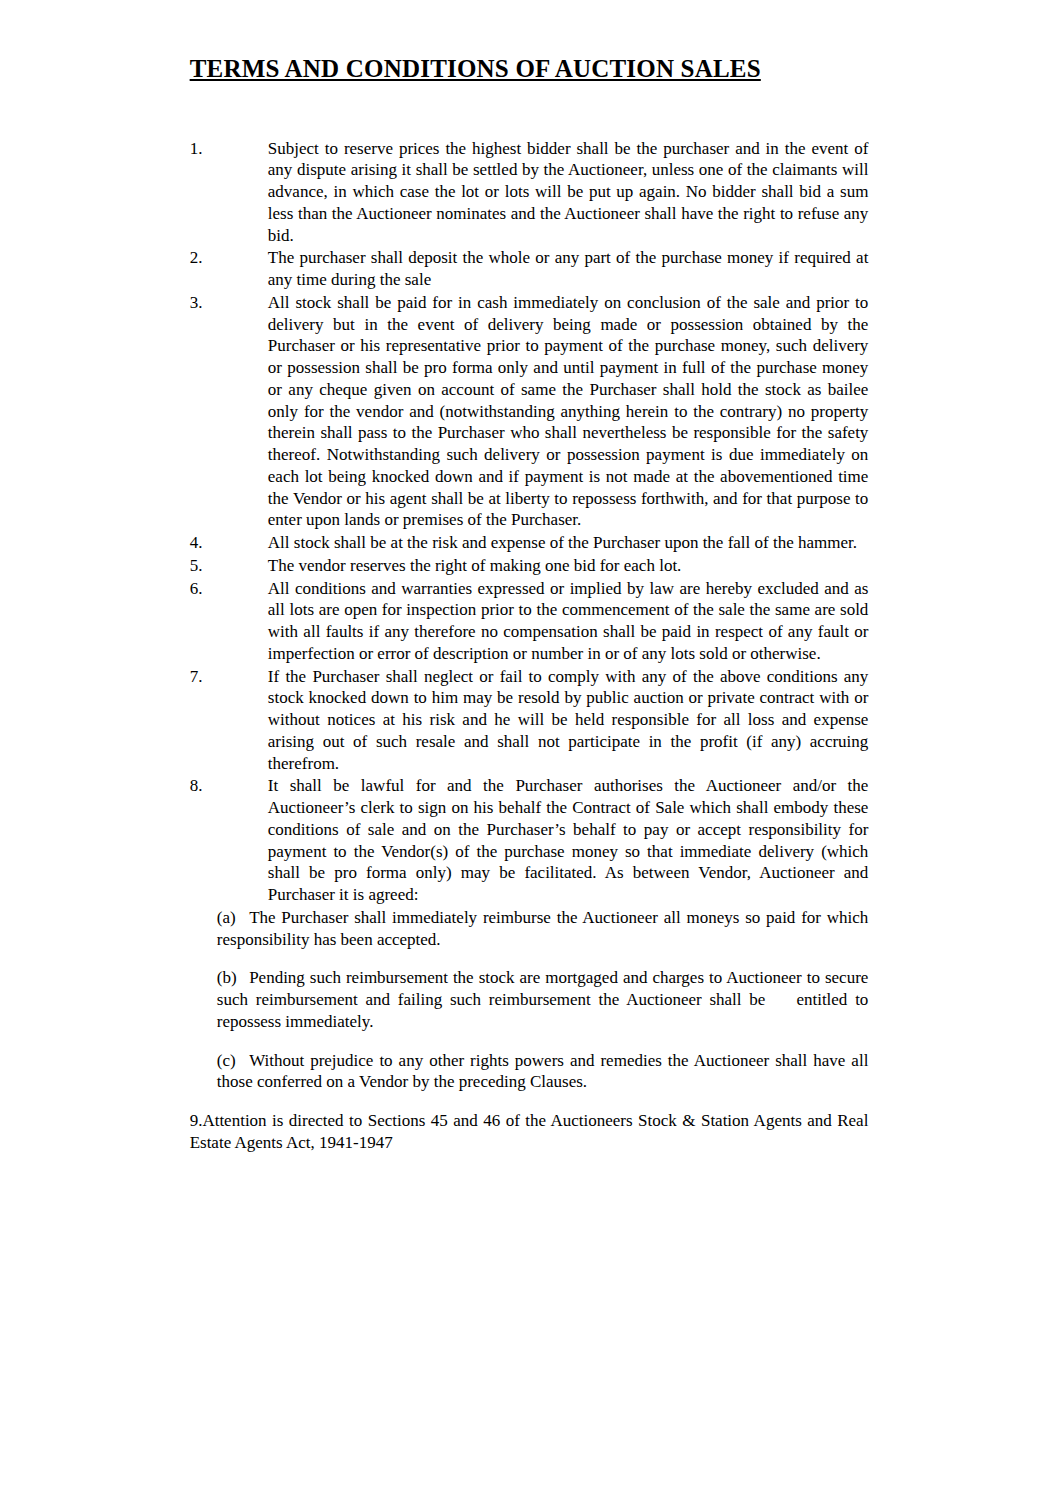TERMS AND CONDITIONS OF AUCTION SALES
1. Subject to reserve prices the highest bidder shall be the purchaser and in the event of any dispute arising it shall be settled by the Auctioneer, unless one of the claimants will advance, in which case the lot or lots will be put up again. No bidder shall bid a sum less than the Auctioneer nominates and the Auctioneer shall have the right to refuse any bid.
2. The purchaser shall deposit the whole or any part of the purchase money if required at any time during the sale
3. All stock shall be paid for in cash immediately on conclusion of the sale and prior to delivery but in the event of delivery being made or possession obtained by the Purchaser or his representative prior to payment of the purchase money, such delivery or possession shall be pro forma only and until payment in full of the purchase money or any cheque given on account of same the Purchaser shall hold the stock as bailee only for the vendor and (notwithstanding anything herein to the contrary) no property therein shall pass to the Purchaser who shall nevertheless be responsible for the safety thereof. Notwithstanding such delivery or possession payment is due immediately on each lot being knocked down and if payment is not made at the abovementioned time the Vendor or his agent shall be at liberty to repossess forthwith, and for that purpose to enter upon lands or premises of the Purchaser.
4. All stock shall be at the risk and expense of the Purchaser upon the fall of the hammer.
5. The vendor reserves the right of making one bid for each lot.
6. All conditions and warranties expressed or implied by law are hereby excluded and as all lots are open for inspection prior to the commencement of the sale the same are sold with all faults if any therefore no compensation shall be paid in respect of any fault or imperfection or error of description or number in or of any lots sold or otherwise.
7. If the Purchaser shall neglect or fail to comply with any of the above conditions any stock knocked down to him may be resold by public auction or private contract with or without notices at his risk and he will be held responsible for all loss and expense arising out of such resale and shall not participate in the profit (if any) accruing therefrom.
8. It shall be lawful for and the Purchaser authorises the Auctioneer and/or the Auctioneer’s clerk to sign on his behalf the Contract of Sale which shall embody these conditions of sale and on the Purchaser’s behalf to pay or accept responsibility for payment to the Vendor(s) of the purchase money so that immediate delivery (which shall be pro forma only) may be facilitated. As between Vendor, Auctioneer and Purchaser it is agreed:
(a) The Purchaser shall immediately reimburse the Auctioneer all moneys so paid for which responsibility has been accepted.
(b) Pending such reimbursement the stock are mortgaged and charges to Auctioneer to secure such reimbursement and failing such reimbursement the Auctioneer shall be entitled to repossess immediately.
(c) Without prejudice to any other rights powers and remedies the Auctioneer shall have all those conferred on a Vendor by the preceding Clauses.
9.Attention is directed to Sections 45 and 46 of the Auctioneers Stock & Station Agents and Real Estate Agents Act, 1941-1947